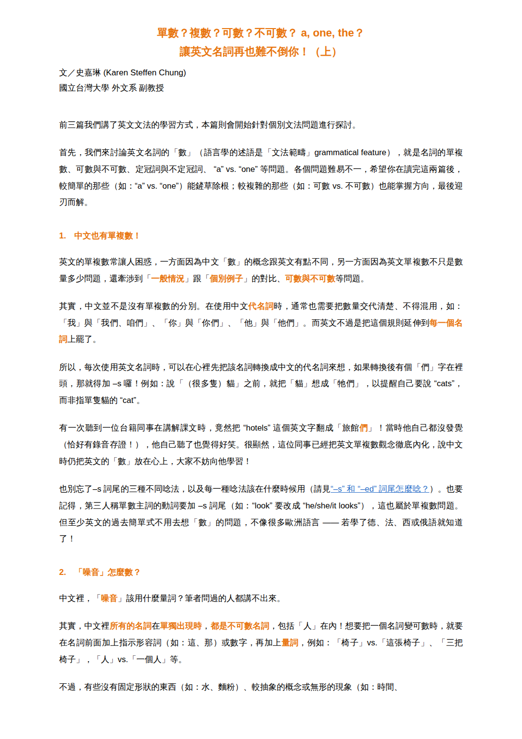單數？複數？可數？不可數？ a, one, the？
讓英文名詞再也難不倒你！（上）
文／史嘉琳 (Karen Steffen Chung)
國立台灣大學 外文系 副教授
前三篇我們講了英文文法的學習方式，本篇則會開始針對個別文法問題進行探討。
首先，我們來討論英文名詞的「數」（語言學的述語是「文法範疇」grammatical feature），就是名詞的單複數、可數與不可數、定冠詞與不定冠詞、 “a” vs. “one” 等問題。各個問題難易不一，希望你在讀完這兩篇後，較簡單的那些（如：“a” vs. “one”）能鏟草除根；較複雜的那些（如：可數 vs. 不可數）也能掌握方向，最後迎刃而解。
1.　中文也有單複數！
英文的單複數常讓人困惑，一方面因為中文「數」的概念跟英文有點不同，另一方面因為英文單複數不只是數量多少問題，還牽涉到「一般情況」跟「個別例子」的對比、可數與不可數等問題。
其實，中文並不是沒有單複數的分別。在使用中文代名詞時，通常也需要把數量交代清楚、不得混用，如：「我」與「我們、咱們」、「你」與「你們」、「他」與「他們」。而英文不過是把這個規則延伸到每一個名詞上罷了。
所以，每次使用英文名詞時，可以在心裡先把該名詞轉換成中文的代名詞來想，如果轉換後有個「們」字在裡頭，那就得加 –s 囉！例如：說「（很多隻）貓」之前，就把「貓」想成「牠們」，以提醒自己要說 “cats”，而非指單隻貓的 “cat”。
有一次聽到一位台籍同事在講解課文時，竟然把 “hotels” 這個英文字翻成「旅館們」！當時他自己都沒發覺（恰好有錄音存證！），他自己聽了也覺得好笑。很顯然，這位同事已經把英文單複數觀念徹底內化，說中文時仍把英文的「數」放在心上，大家不妨向他學習！
也別忘了–s 詞尾的三種不同唸法，以及每一種唸法該在什麼時候用（請見“–s” 和 “–ed” 詞尾怎麼唸？）。也要記得，第三人稱單數主詞的動詞要加 –s 詞尾（如：“look” 要改成 “he/she/it looks”），這也屬於單複數問題。但至少英文的過去簡單式不用去想「數」的問題，不像很多歐洲語言 —— 若學了德、法、西或俄語就知道了！
2.　「噪音」怎麼數？
中文裡，「噪音」該用什麼量詞？筆者問過的人都講不出來。
其實，中文裡所有的名詞在單獨出現時，都是不可數名詞，包括「人」在內！想要把一個名詞變可數時，就要在名詞前面加上指示形容詞（如：這、那）或數字，再加上量詞，例如：「椅子」vs.「這張椅子」、「三把椅子」，「人」vs.「一個人」等。
不過，有些沒有固定形狀的東西（如：水、麵粉）、較抽象的概念或無形的現象（如：時間、